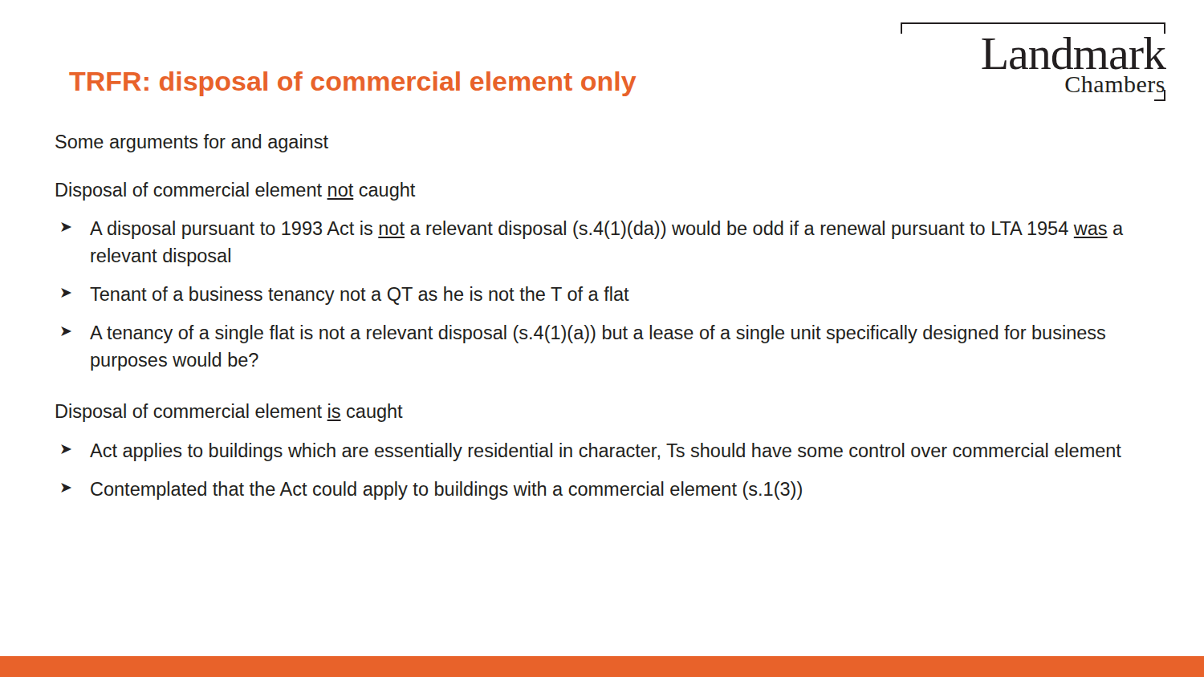Landmark
Chambers
TRFR: disposal of commercial element only
Some arguments for and against
Disposal of commercial element not caught
A disposal pursuant to 1993 Act is not a relevant disposal (s.4(1)(da)) would be odd if a renewal pursuant to LTA 1954 was a relevant disposal
Tenant of a business tenancy not a QT as he is not the T of a flat
A tenancy of a single flat is not a relevant disposal (s.4(1)(a)) but a lease of a single unit specifically designed for business purposes would be?
Disposal of commercial element is caught
Act applies to buildings which are essentially residential in character, Ts should have some control over commercial element
Contemplated that the Act could apply to buildings with a commercial element (s.1(3))